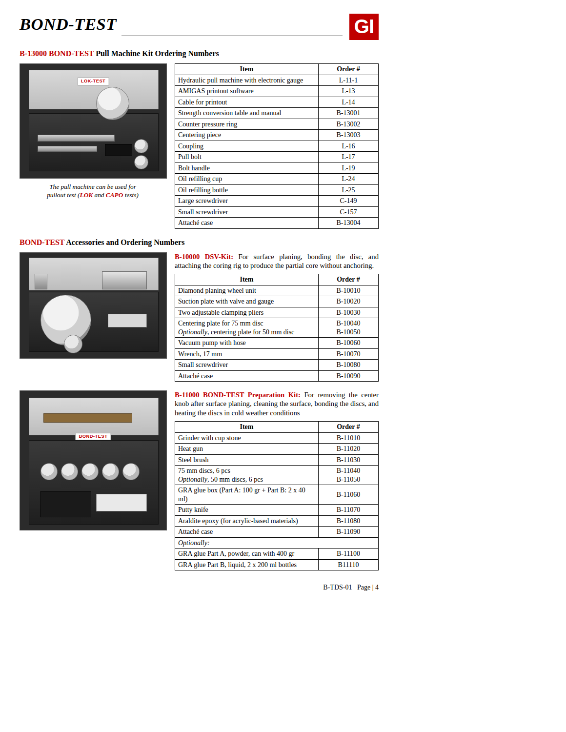BOND-TEST
GI
B-13000 BOND-TEST Pull Machine Kit Ordering Numbers
LOK-TEST
The pull machine can be used for
pullout test (LOK and CAPO tests)
| Item | Order # |
| --- | --- |
| Hydraulic pull machine with electronic gauge | L-11-1 |
| AMIGAS printout software | L-13 |
| Cable for printout | L-14 |
| Strength conversion table and manual | B-13001 |
| Counter pressure ring | B-13002 |
| Centering piece | B-13003 |
| Coupling | L-16 |
| Pull bolt | L-17 |
| Bolt handle | L-19 |
| Oil refilling cup | L-24 |
| Oil refilling bottle | L-25 |
| Large screwdriver | C-149 |
| Small screwdriver | C-157 |
| Attaché case | B-13004 |
BOND-TEST Accessories and Ordering Numbers
B-10000 DSV-Kit: For surface planing, bonding the disc, and attaching the coring rig to produce the partial core without anchoring.
| Item | Order # |
| --- | --- |
| Diamond planing wheel unit | B-10010 |
| Suction plate with valve and gauge | B-10020 |
| Two adjustable clamping pliers | B-10030 |
| Centering plate for 75 mm disc Optionally , centering plate for 50 mm disc | B-10040 B-10050 |
| Vacuum pump with hose | B-10060 |
| Wrench, 17 mm | B-10070 |
| Small screwdriver | B-10080 |
| Attaché case | B-10090 |
BOND-TEST
B-11000 BOND-TEST Preparation Kit: For removing the center knob after surface planing, cleaning the surface, bonding the discs, and heating the discs in cold weather conditions
| Item | Order # |
| --- | --- |
| Grinder with cup stone | B-11010 |
| Heat gun | B-11020 |
| Steel brush | B-11030 |
| 75 mm discs, 6 pcs Optionally , 50 mm discs, 6 pcs | B-11040 B-11050 |
| GRA glue box (Part A: 100 gr + Part B: 2 x 40 ml) | B-11060 |
| Putty knife | B-11070 |
| Araldite epoxy (for acrylic-based materials) | B-11080 |
| Attaché case | B-11090 |
| Optionally: |
| GRA glue Part A, powder, can with 400 gr | B-11100 |
| GRA glue Part B, liquid, 2 x 200 ml bottles | B11110 |
B-TDS-01 Page | 4